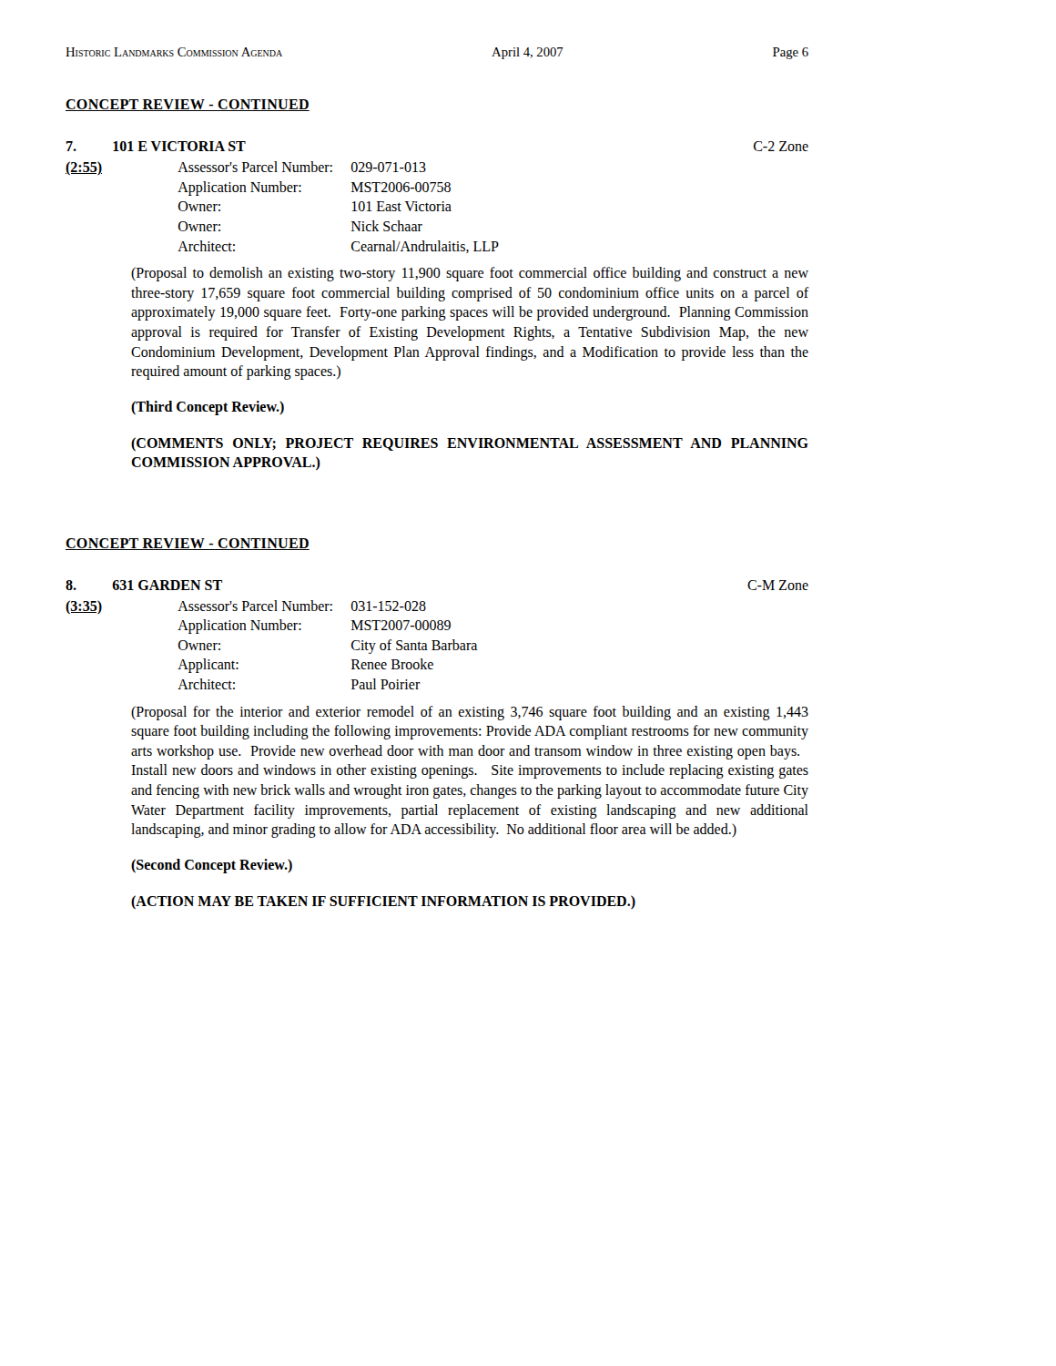Historic Landmarks Commission Agenda
April 4, 2007
Page 6
CONCEPT REVIEW - CONTINUED
7. 101 E Victoria St C-2 Zone
(2:55)
| Assessor's Parcel Number: | 029-071-013 |
| Application Number: | MST2006-00758 |
| Owner: | 101 East Victoria |
| Owner: | Nick Schaar |
| Architect: | Cearnal/Andrulaitis, LLP |
(Proposal to demolish an existing two-story 11,900 square foot commercial office building and construct a new three-story 17,659 square foot commercial building comprised of 50 condominium office units on a parcel of approximately 19,000 square feet. Forty-one parking spaces will be provided underground. Planning Commission approval is required for Transfer of Existing Development Rights, a Tentative Subdivision Map, the new Condominium Development, Development Plan Approval findings, and a Modification to provide less than the required amount of parking spaces.)
(Third Concept Review.)
(Comments only; project requires environmental assessment and Planning Commission approval.)
CONCEPT REVIEW - CONTINUED
8. 631 Garden St C-M Zone
(3:35)
| Assessor's Parcel Number: | 031-152-028 |
| Application Number: | MST2007-00089 |
| Owner: | City of Santa Barbara |
| Applicant: | Renee Brooke |
| Architect: | Paul Poirier |
(Proposal for the interior and exterior remodel of an existing 3,746 square foot building and an existing 1,443 square foot building including the following improvements: Provide ADA compliant restrooms for new community arts workshop use. Provide new overhead door with man door and transom window in three existing open bays. Install new doors and windows in other existing openings. Site improvements to include replacing existing gates and fencing with new brick walls and wrought iron gates, changes to the parking layout to accommodate future City Water Department facility improvements, partial replacement of existing landscaping and new additional landscaping, and minor grading to allow for ADA accessibility. No additional floor area will be added.)
(Second Concept Review.)
(Action may be taken if sufficient information is provided.)